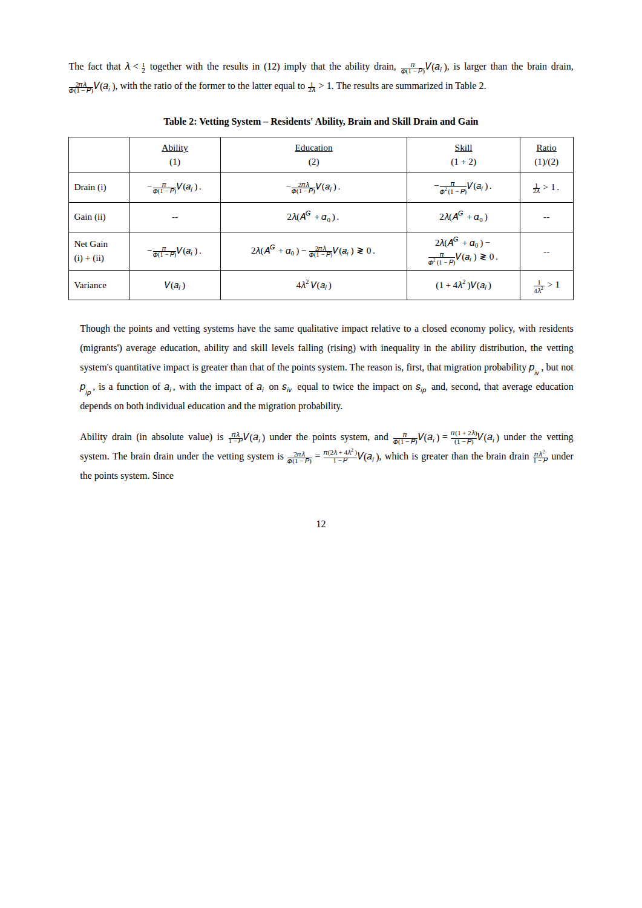The fact that λ<12 together with the results in (12) imply that the ability drain, πϕ(1−P)V(ai), is larger than the brain drain, 2πλϕ(1−P)V(ai), with the ratio of the former to the latter equal to 12λ>1. The results are summarized in Table 2.
Table 2: Vetting System – Residents' Ability, Brain and Skill Drain and Gain
| | Ability (1) | Education (2) | Skill (1 + 2) | Ratio (1)/(2) |
| --- | --- | --- | --- | --- |
| Drain (i) | − π ϕ ( 1 − P ) V ( a i ) . | − 2 π λ ϕ ( 1 − P ) V ( a i ) . | − π ϕ 2 ( 1 − P ) V ( a i ) . | 1 2 λ > 1 . |
| Gain (ii) | -- | 2 λ ( A G + α 0 ) . | 2 λ ( A G + α 0 ) | -- |
| Net Gain (i) + (ii) | − π ϕ ( 1 − P ) V ( a i ) . | 2 λ ( A G + α 0 ) − 2 π λ ϕ ( 1 − P ) V ( a i ) ≷ 0 . | 2 λ ( A G + α 0 ) − π ϕ 2 ( 1 − P ) V ( a i ) ≷ 0 . | -- |
| Variance | V ( a i ) | 4 λ 2 V ( a i ) | ( 1 + 4 λ 2 ) V ( a i ) | 1 4 λ 2 > 1 |
Though the points and vetting systems have the same qualitative impact relative to a closed economy policy, with residents (migrants') average education, ability and skill levels falling (rising) with inequality in the ability distribution, the vetting system's quantitative impact is greater than that of the points system. The reason is, first, that migration probability piv, but not pip, is a function of ai, with the impact of ai on siv equal to twice the impact on sip and, second, that average education depends on both individual education and the migration probability.
Ability drain (in absolute value) is πλ1−PV(ai) under the points system, and πϕ(1−P)V(ai)=π(1+2λ)(1−P)V(ai) under the vetting system. The brain drain under the vetting system is 2πλϕ(1−P)=π(2λ+4λ2)1−PV(ai), which is greater than the brain drain πλ21−P under the points system. Since
12